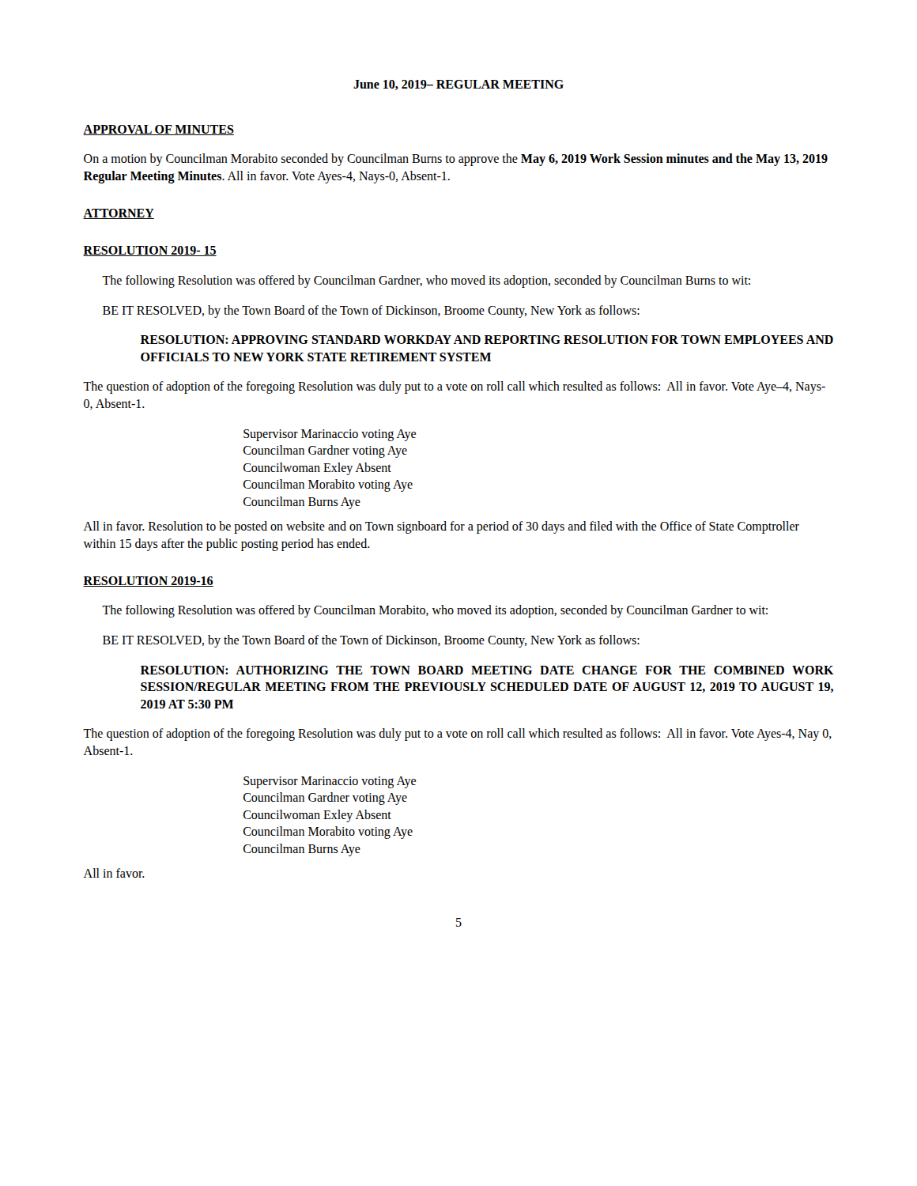June 10, 2019– REGULAR MEETING
APPROVAL OF MINUTES
On a motion by Councilman Morabito seconded by Councilman Burns to approve the May 6, 2019 Work Session minutes and the May 13, 2019 Regular Meeting Minutes. All in favor. Vote Ayes-4, Nays-0, Absent-1.
ATTORNEY
RESOLUTION 2019- 15
The following Resolution was offered by Councilman Gardner, who moved its adoption, seconded by Councilman Burns to wit:
BE IT RESOLVED, by the Town Board of the Town of Dickinson, Broome County, New York as follows:
RESOLUTION: APPROVING STANDARD WORKDAY AND REPORTING RESOLUTION FOR TOWN EMPLOYEES AND OFFICIALS TO NEW YORK STATE RETIREMENT SYSTEM
The question of adoption of the foregoing Resolution was duly put to a vote on roll call which resulted as follows: All in favor. Vote Aye–4, Nays-0, Absent-1.
Supervisor Marinaccio voting Aye
Councilman Gardner voting Aye
Councilwoman Exley Absent
Councilman Morabito voting Aye
Councilman Burns Aye
All in favor. Resolution to be posted on website and on Town signboard for a period of 30 days and filed with the Office of State Comptroller within 15 days after the public posting period has ended.
RESOLUTION 2019-16
The following Resolution was offered by Councilman Morabito, who moved its adoption, seconded by Councilman Gardner to wit:
BE IT RESOLVED, by the Town Board of the Town of Dickinson, Broome County, New York as follows:
RESOLUTION: AUTHORIZING THE TOWN BOARD MEETING DATE CHANGE FOR THE COMBINED WORK SESSION/REGULAR MEETING FROM THE PREVIOUSLY SCHEDULED DATE OF AUGUST 12, 2019 TO AUGUST 19, 2019 AT 5:30 PM
The question of adoption of the foregoing Resolution was duly put to a vote on roll call which resulted as follows: All in favor. Vote Ayes-4, Nay 0, Absent-1.
Supervisor Marinaccio voting Aye
Councilman Gardner voting Aye
Councilwoman Exley Absent
Councilman Morabito voting Aye
Councilman Burns Aye
All in favor.
5